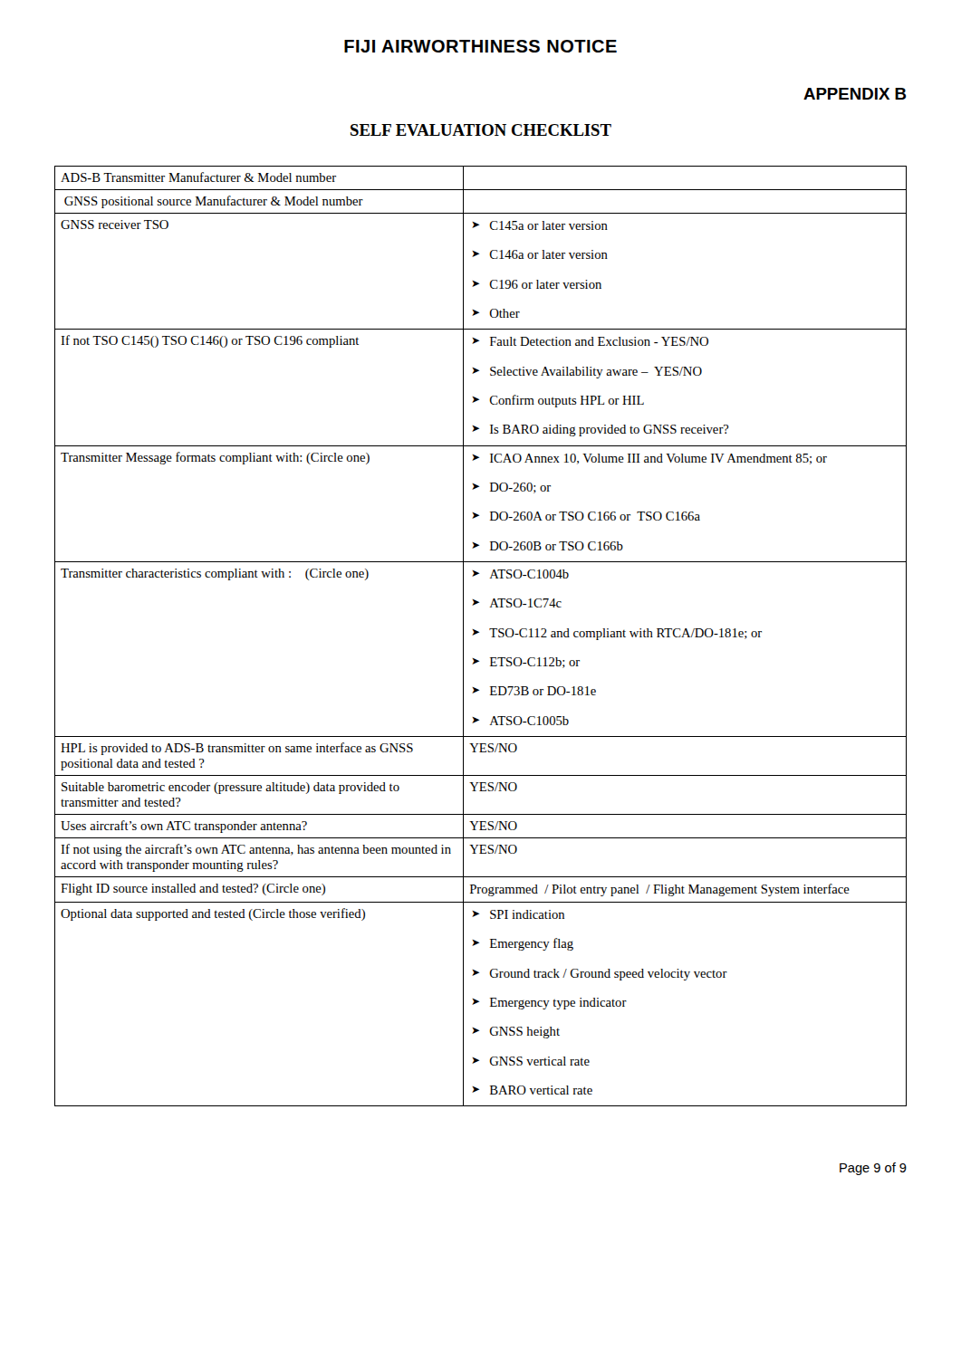FIJI AIRWORTHINESS NOTICE
APPENDIX B
SELF EVALUATION CHECKLIST
| ADS-B Transmitter Manufacturer & Model number | |
| GNSS positional source Manufacturer & Model number | |
| GNSS receiver TSO | C145a or later version C146a or later version C196 or later version Other |
| If not TSO C145() TSO C146() or TSO C196 compliant | Fault Detection and Exclusion - YES/NO Selective Availability aware – YES/NO Confirm outputs HPL or HIL Is BARO aiding provided to GNSS receiver? |
| Transmitter Message formats compliant with: (Circle one) | ICAO Annex 10, Volume III and Volume IV Amendment 85; or DO-260; or DO-260A or TSO C166 or TSO C166a DO-260B or TSO C166b |
| Transmitter characteristics compliant with : (Circle one) | ATSO-C1004b ATSO-1C74c TSO-C112 and compliant with RTCA/DO-181e; or ETSO-C112b; or ED73B or DO-181e ATSO-C1005b |
| HPL is provided to ADS-B transmitter on same interface as GNSS positional data and tested ? | YES/NO |
| Suitable barometric encoder (pressure altitude) data provided to transmitter and tested? | YES/NO |
| Uses aircraft’s own ATC transponder antenna? | YES/NO |
| If not using the aircraft’s own ATC antenna, has antenna been mounted in accord with transponder mounting rules? | YES/NO |
| Flight ID source installed and tested? (Circle one) | Programmed / Pilot entry panel / Flight Management System interface |
| Optional data supported and tested (Circle those verified) | SPI indication Emergency flag Ground track / Ground speed velocity vector Emergency type indicator GNSS height GNSS vertical rate BARO vertical rate |
Page 9 of 9